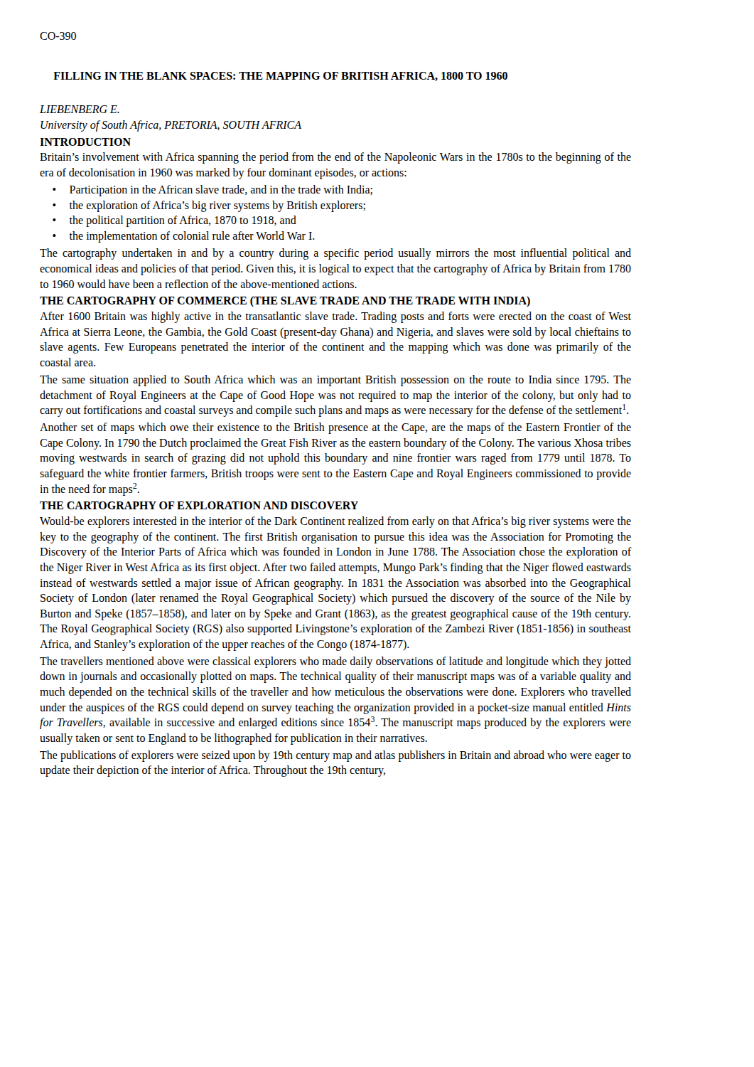CO-390
FILLING IN THE BLANK SPACES: THE MAPPING OF BRITISH AFRICA, 1800 TO 1960
LIEBENBERG E.
University of South Africa, PRETORIA, SOUTH AFRICA
Introduction
Britain’s involvement with Africa spanning the period from the end of the Napoleonic Wars in the 1780s to the beginning of the era of decolonisation in 1960 was marked by four dominant episodes, or actions:
Participation in the African slave trade, and in the trade with India;
the exploration of Africa’s big river systems by British explorers;
the political partition of Africa, 1870 to 1918, and
the implementation of colonial rule after World War I.
The cartography undertaken in and by a country during a specific period usually mirrors the most influential political and economical ideas and policies of that period. Given this, it is logical to expect that the cartography of Africa by Britain from 1780 to 1960 would have been a reflection of the above-mentioned actions.
The cartography of commerce (the slave trade and the trade with India)
After 1600 Britain was highly active in the transatlantic slave trade. Trading posts and forts were erected on the coast of West Africa at Sierra Leone, the Gambia, the Gold Coast (present-day Ghana) and Nigeria, and slaves were sold by local chieftains to slave agents. Few Europeans penetrated the interior of the continent and the mapping which was done was primarily of the coastal area.
The same situation applied to South Africa which was an important British possession on the route to India since 1795. The detachment of Royal Engineers at the Cape of Good Hope was not required to map the interior of the colony, but only had to carry out fortifications and coastal surveys and compile such plans and maps as were necessary for the defense of the settlement1.
Another set of maps which owe their existence to the British presence at the Cape, are the maps of the Eastern Frontier of the Cape Colony. In 1790 the Dutch proclaimed the Great Fish River as the eastern boundary of the Colony. The various Xhosa tribes moving westwards in search of grazing did not uphold this boundary and nine frontier wars raged from 1779 until 1878. To safeguard the white frontier farmers, British troops were sent to the Eastern Cape and Royal Engineers commissioned to provide in the need for maps2.
The cartography of exploration and discovery
Would-be explorers interested in the interior of the Dark Continent realized from early on that Africa’s big river systems were the key to the geography of the continent. The first British organisation to pursue this idea was the Association for Promoting the Discovery of the Interior Parts of Africa which was founded in London in June 1788. The Association chose the exploration of the Niger River in West Africa as its first object. After two failed attempts, Mungo Park’s finding that the Niger flowed eastwards instead of westwards settled a major issue of African geography. In 1831 the Association was absorbed into the Geographical Society of London (later renamed the Royal Geographical Society) which pursued the discovery of the source of the Nile by Burton and Speke (1857–1858), and later on by Speke and Grant (1863), as the greatest geographical cause of the 19th century. The Royal Geographical Society (RGS) also supported Livingstone’s exploration of the Zambezi River (1851-1856) in southeast Africa, and Stanley’s exploration of the upper reaches of the Congo (1874-1877).
The travellers mentioned above were classical explorers who made daily observations of latitude and longitude which they jotted down in journals and occasionally plotted on maps. The technical quality of their manuscript maps was of a variable quality and much depended on the technical skills of the traveller and how meticulous the observations were done. Explorers who travelled under the auspices of the RGS could depend on survey teaching the organization provided in a pocket-size manual entitled Hints for Travellers, available in successive and enlarged editions since 18543. The manuscript maps produced by the explorers were usually taken or sent to England to be lithographed for publication in their narratives.
The publications of explorers were seized upon by 19th century map and atlas publishers in Britain and abroad who were eager to update their depiction of the interior of Africa. Throughout the 19th century,